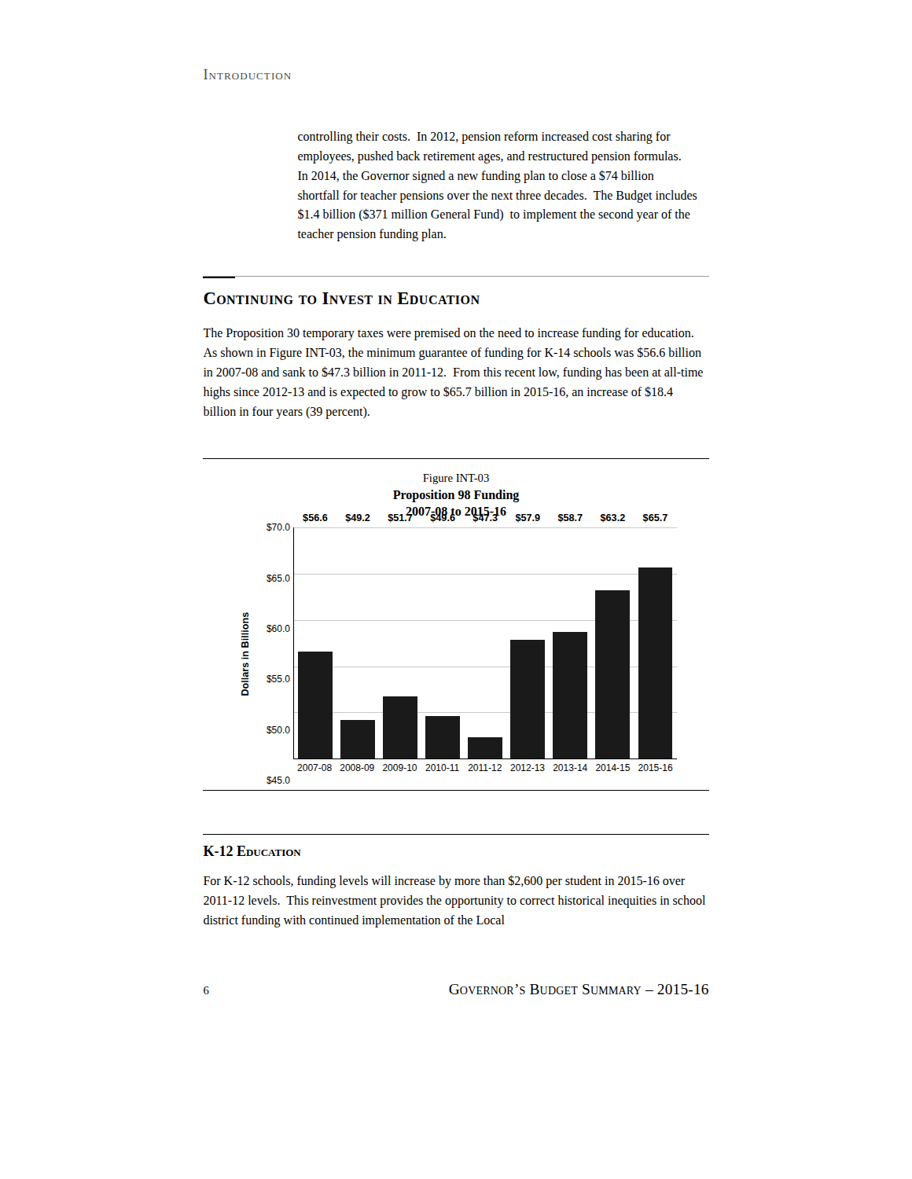Introduction
controlling their costs. In 2012, pension reform increased cost sharing for employees, pushed back retirement ages, and restructured pension formulas. In 2014, the Governor signed a new funding plan to close a $74 billion shortfall for teacher pensions over the next three decades. The Budget includes $1.4 billion ($371 million General Fund) to implement the second year of the teacher pension funding plan.
Continuing to Invest in Education
The Proposition 30 temporary taxes were premised on the need to increase funding for education. As shown in Figure INT-03, the minimum guarantee of funding for K-14 schools was $56.6 billion in 2007-08 and sank to $47.3 billion in 2011-12. From this recent low, funding has been at all-time highs since 2012-13 and is expected to grow to $65.7 billion in 2015-16, an increase of $18.4 billion in four years (39 percent).
Figure INT-03 Proposition 98 Funding 2007-08 to 2015-16
Dollars in Billions
$70.0 $65.0 $60.0 $55.0 $50.0 $45.0
$56.6
$49.2
$51.7
$49.6
$47.3
$57.9
$58.7
$63.2
$65.7
2007-08 2008-09 2009-10 2010-11 2011-12 2012-13 2013-14 2014-15 2015-16
K-12 Education
For K-12 schools, funding levels will increase by more than $2,600 per student in 2015-16 over 2011-12 levels. This reinvestment provides the opportunity to correct historical inequities in school district funding with continued implementation of the Local
6
Governor’s Budget Summary – 2015-16